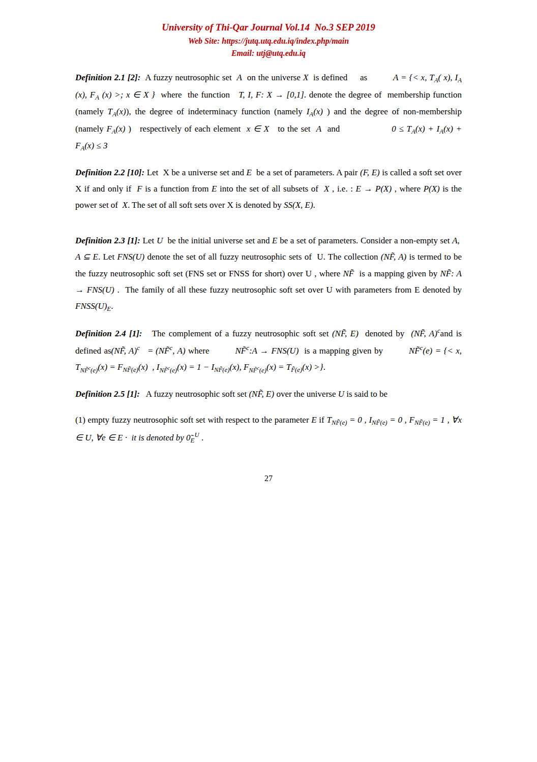University of Thi-Qar Journal Vol.14 No.3 SEP 2019 Web Site: https://jutq.utq.edu.iq/index.php/main Email: utj@utq.edu.iq
Definition 2.1 [2]: A fuzzy neutrosophic set A on the universe X is defined as A = {< x, TA( x), IA (x), FA (x) >; x ∈ X } where the function T, I, F: X → [0,1]. denote the degree of membership function (namely TA(x)), the degree of indeterminacy function (namely IA(x) ) and the degree of non-membership (namely FA(x) ) respectively of each element x ∈ X to the set A and 0 ≤ TA(x) + IA(x) + FA(x) ≤ 3
Definition 2.2 [10]: Let X be a universe set and E be a set of parameters. A pair (F, E) is called a soft set over X if and only if F is a function from E into the set of all subsets of X , i.e. : E → P(X) , where P(X) is the power set of X. The set of all soft sets over X is denoted by SS(X, E).
Definition 2.3 [1]: Let U be the initial universe set and E be a set of parameters. Consider a non-empty set A, A ⊆ E. Let FNS(U) denote the set of all fuzzy neutrosophic sets of U. The collection (NF̃, A) is termed to be the fuzzy neutrosophic soft set (FNS set or FNSS for short) over U , where NF̃ is a mapping given by NF̃: A → FNS(U) . The family of all these fuzzy neutrosophic soft set over U with parameters from E denoted by FNSS(U)E.
Definition 2.4 [1]: The complement of a fuzzy neutrosophic soft set (NF̃, E) denoted by (NF̃, A)cand is defined as(NF̃, A)c = (NF̃c, A) where NF̃c:A → FNS(U) is a mapping given by NF̃c(e) = {< x, TNF̃c(e)(x) = FNF̃(e)(x) , INF̃c(e)(x) = 1 − INF̃(e)(x), FNF̃c(e)(x) = TF̃(e)(x) >}.
Definition 2.5 [1]: A fuzzy neutrosophic soft set (NF̃, E) over the universe U is said to be
(1) empty fuzzy neutrosophic soft set with respect to the parameter E if TNF̃(e) = 0 , INF̃(e) = 0 , FNF̃(e) = 1 , ∀x ∈ U, ∀e ∈ E · it is denoted by 0̃EU .
27